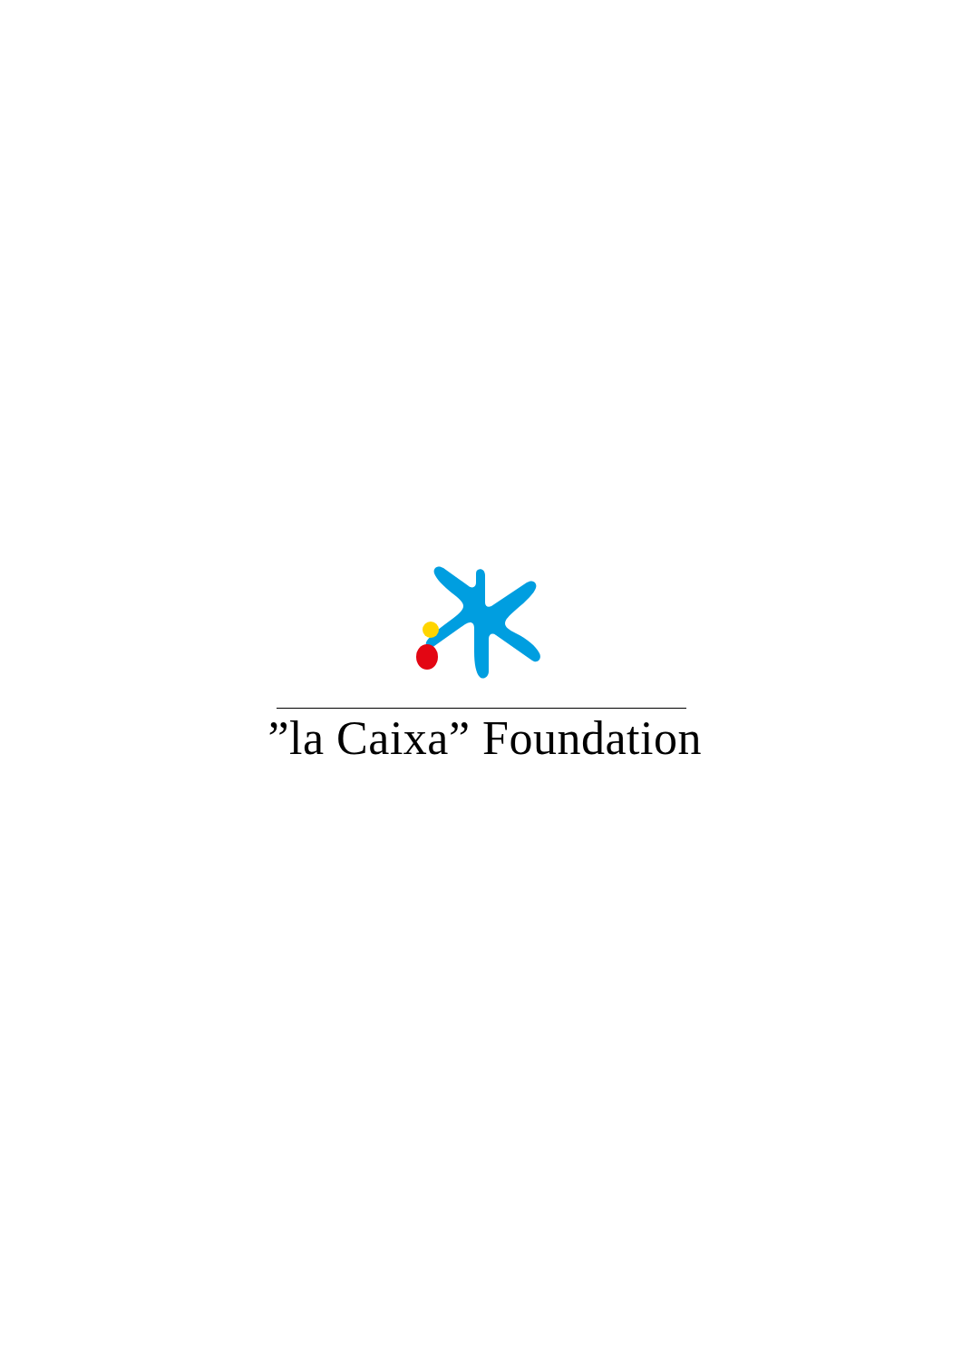”la Caixa” Foundation